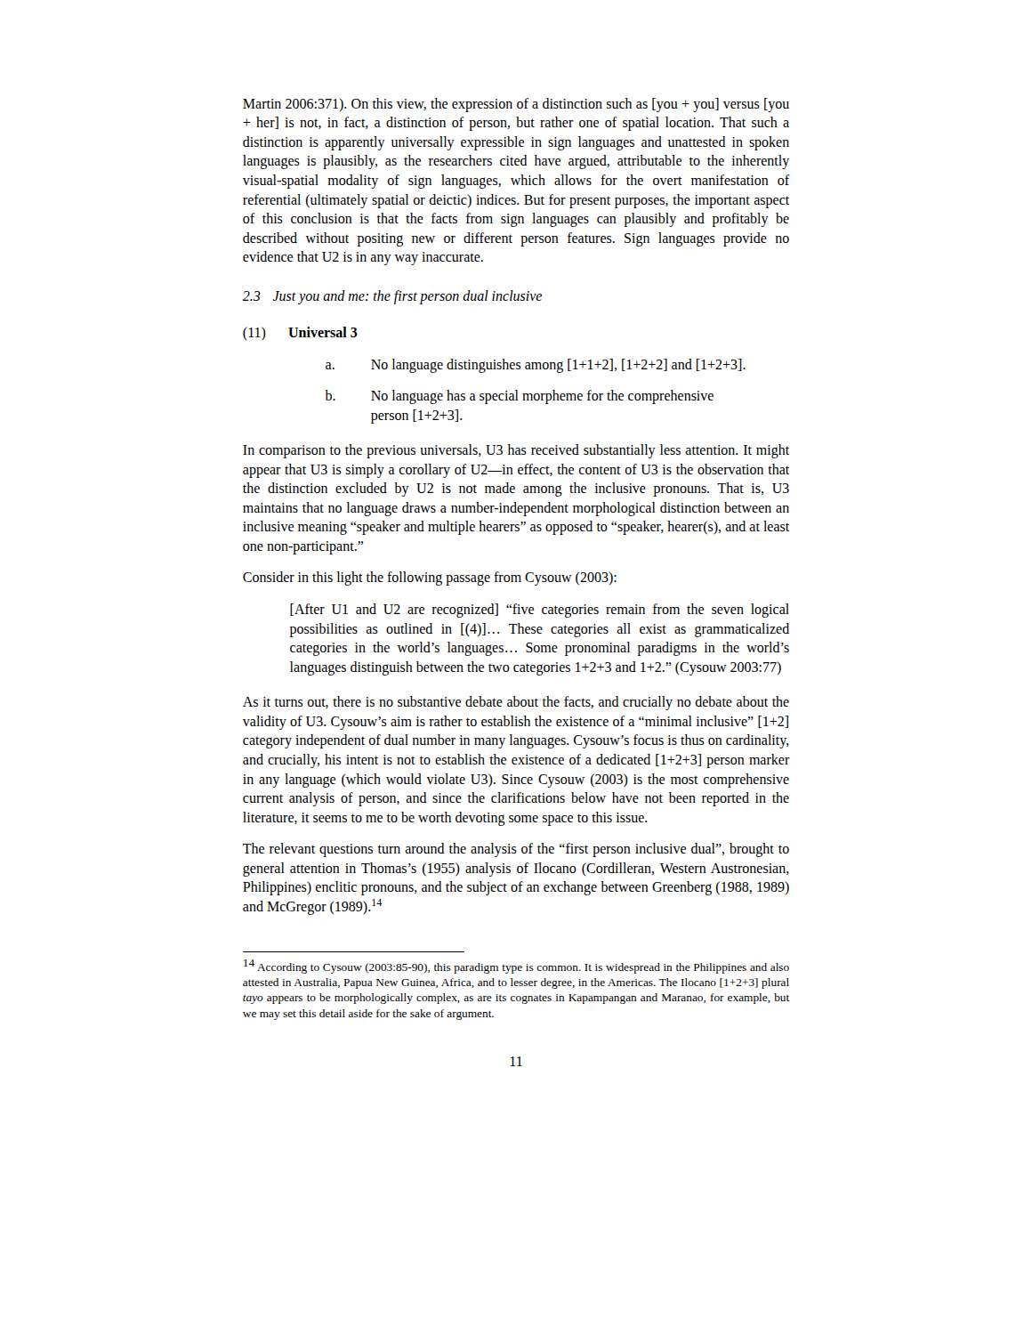Martin 2006:371). On this view, the expression of a distinction such as [you + you] versus [you + her] is not, in fact, a distinction of person, but rather one of spatial location. That such a distinction is apparently universally expressible in sign languages and unattested in spoken languages is plausibly, as the researchers cited have argued, attributable to the inherently visual-spatial modality of sign languages, which allows for the overt manifestation of referential (ultimately spatial or deictic) indices. But for present purposes, the important aspect of this conclusion is that the facts from sign languages can plausibly and profitably be described without positing new or different person features. Sign languages provide no evidence that U2 is in any way inaccurate.
2.3 Just you and me: the first person dual inclusive
(11)
Universal 3
a.
No language distinguishes among [1+1+2], [1+2+2] and [1+2+3].
b.
No language has a special morpheme for the comprehensive person [1+2+3].
In comparison to the previous universals, U3 has received substantially less attention. It might appear that U3 is simply a corollary of U2—in effect, the content of U3 is the observation that the distinction excluded by U2 is not made among the inclusive pronouns. That is, U3 maintains that no language draws a number-independent morphological distinction between an inclusive meaning “speaker and multiple hearers” as opposed to “speaker, hearer(s), and at least one non-participant.”
Consider in this light the following passage from Cysouw (2003):
[After U1 and U2 are recognized] “five categories remain from the seven logical possibilities as outlined in [(4)]… These categories all exist as grammaticalized categories in the world’s languages… Some pronominal paradigms in the world’s languages distinguish between the two categories 1+2+3 and 1+2.” (Cysouw 2003:77)
As it turns out, there is no substantive debate about the facts, and crucially no debate about the validity of U3. Cysouw’s aim is rather to establish the existence of a “minimal inclusive” [1+2] category independent of dual number in many languages. Cysouw’s focus is thus on cardinality, and crucially, his intent is not to establish the existence of a dedicated [1+2+3] person marker in any language (which would violate U3). Since Cysouw (2003) is the most comprehensive current analysis of person, and since the clarifications below have not been reported in the literature, it seems to me to be worth devoting some space to this issue.
The relevant questions turn around the analysis of the “first person inclusive dual”, brought to general attention in Thomas’s (1955) analysis of Ilocano (Cordilleran, Western Austronesian, Philippines) enclitic pronouns, and the subject of an exchange between Greenberg (1988, 1989) and McGregor (1989).14
14 According to Cysouw (2003:85-90), this paradigm type is common. It is widespread in the Philippines and also attested in Australia, Papua New Guinea, Africa, and to lesser degree, in the Americas. The Ilocano [1+2+3] plural tayo appears to be morphologically complex, as are its cognates in Kapampangan and Maranao, for example, but we may set this detail aside for the sake of argument.
11